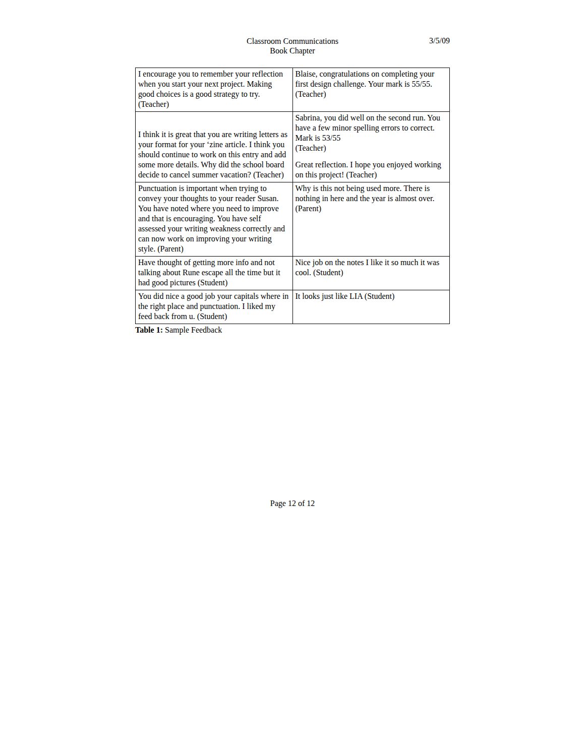Classroom Communications
Book Chapter
3/5/09
| I encourage you to remember your reflection when you start your next project. Making good choices is a good strategy to try. (Teacher) | Blaise, congratulations on completing your first design challenge. Your mark is 55/55. (Teacher) |
| I think it is great that you are writing letters as your format for your ‘zine article. I think you should continue to work on this entry and add some more details. Why did the school board decide to cancel summer vacation? (Teacher) | Sabrina, you did well on the second run. You have a few minor spelling errors to correct. Mark is 53/55 (Teacher) Great reflection. I hope you enjoyed working on this project! (Teacher) |
| Punctuation is important when trying to convey your thoughts to your reader Susan. You have noted where you need to improve and that is encouraging. You have self assessed your writing weakness correctly and can now work on improving your writing style. (Parent) | Why is this not being used more. There is nothing in here and the year is almost over. (Parent) |
| Have thought of getting more info and not talking about Rune escape all the time but it had good pictures (Student) | Nice job on the notes I like it so much it was cool. (Student) |
| You did nice a good job your capitals where in the right place and punctuation. I liked my feed back from u. (Student) | It looks just like LIA (Student) |
Table 1: Sample Feedback
Page 12 of 12